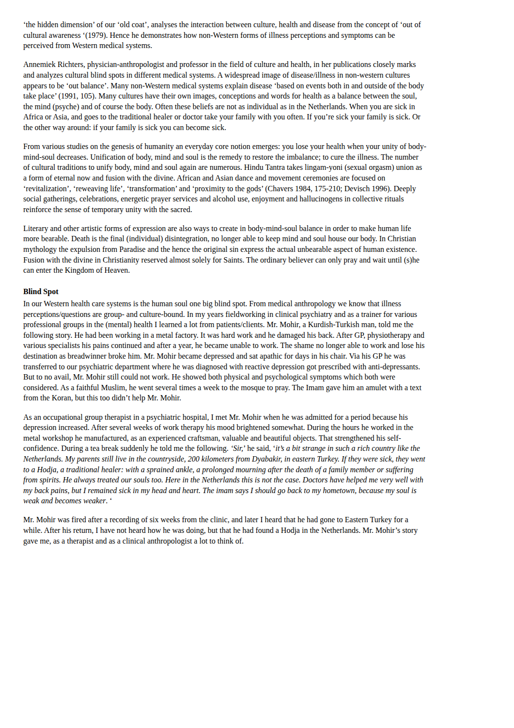‘the hidden dimension’ of our ‘old coat’, analyses the interaction between culture, health and disease from the concept of ‘out of cultural awareness ‘(1979). Hence he demonstrates how non-Western forms of illness perceptions and symptoms can be perceived from Western medical systems.
Annemiek Richters, physician-anthropologist and professor in the field of culture and health, in her publications closely marks and analyzes cultural blind spots in different medical systems. A widespread image of disease/illness in non-western cultures appears to be ‘out balance’. Many non-Western medical systems explain disease ‘based on events both in and outside of the body take place’ (1991, 105). Many cultures have their own images, conceptions and words for health as a balance between the soul, the mind (psyche) and of course the body. Often these beliefs are not as individual as in the Netherlands. When you are sick in Africa or Asia, and goes to the traditional healer or doctor take your family with you often. If you’re sick your family is sick. Or the other way around: if your family is sick you can become sick.
From various studies on the genesis of humanity an everyday core notion emerges: you lose your health when your unity of body-mind-soul decreases. Unification of body, mind and soul is the remedy to restore the imbalance; to cure the illness. The number of cultural traditions to unify body, mind and soul again are numerous. Hindu Tantra takes lingam-yoni (sexual orgasm) union as a form of eternal now and fusion with the divine. African and Asian dance and movement ceremonies are focused on ‘revitalization’, ‘reweaving life’, ‘transformation’ and ‘proximity to the gods’ (Chavers 1984, 175-210; Devisch 1996). Deeply social gatherings, celebrations, energetic prayer services and alcohol use, enjoyment and hallucinogens in collective rituals reinforce the sense of temporary unity with the sacred.
Literary and other artistic forms of expression are also ways to create in body-mind-soul balance in order to make human life more bearable. Death is the final (individual) disintegration, no longer able to keep mind and soul house our body. In Christian mythology the expulsion from Paradise and the hence the original sin express the actual unbearable aspect of human existence. Fusion with the divine in Christianity reserved almost solely for Saints. The ordinary believer can only pray and wait until (s)he can enter the Kingdom of Heaven.
Blind Spot
In our Western health care systems is the human soul one big blind spot. From medical anthropology we know that illness perceptions/questions are group- and culture-bound. In my years fieldworking in clinical psychiatry and as a trainer for various professional groups in the (mental) health I learned a lot from patients/clients. Mr. Mohir, a Kurdish-Turkish man, told me the following story. He had been working in a metal factory. It was hard work and he damaged his back. After GP, physiotherapy and various specialists his pains continued and after a year, he became unable to work. The shame no longer able to work and lose his destination as breadwinner broke him. Mr. Mohir became depressed and sat apathic for days in his chair. Via his GP he was transferred to our psychiatric department where he was diagnosed with reactive depression got prescribed with anti-depressants. But to no avail, Mr. Mohir still could not work. He showed both physical and psychological symptoms which both were considered. As a faithful Muslim, he went several times a week to the mosque to pray. The Imam gave him an amulet with a text from the Koran, but this too didn’t help Mr. Mohir.
As an occupational group therapist in a psychiatric hospital, I met Mr. Mohir when he was admitted for a period because his depression increased. After several weeks of work therapy his mood brightened somewhat. During the hours he worked in the metal workshop he manufactured, as an experienced craftsman, valuable and beautiful objects. That strengthened his self-confidence. During a tea break suddenly he told me the following. ‘Sir,’ he said, ‘it’s a bit strange in such a rich country like the Netherlands. My parents still live in the countryside, 200 kilometers from Dyabakir, in eastern Turkey. If they were sick, they went to a Hodja, a traditional healer: with a sprained ankle, a prolonged mourning after the death of a family member or suffering from spirits. He always treated our souls too. Here in the Netherlands this is not the case. Doctors have helped me very well with my back pains, but I remained sick in my head and heart. The imam says I should go back to my hometown, because my soul is weak and becomes weaker. ‘
Mr. Mohir was fired after a recording of six weeks from the clinic, and later I heard that he had gone to Eastern Turkey for a while. After his return, I have not heard how he was doing, but that he had found a Hodja in the Netherlands. Mr. Mohir’s story gave me, as a therapist and as a clinical anthropologist a lot to think of.